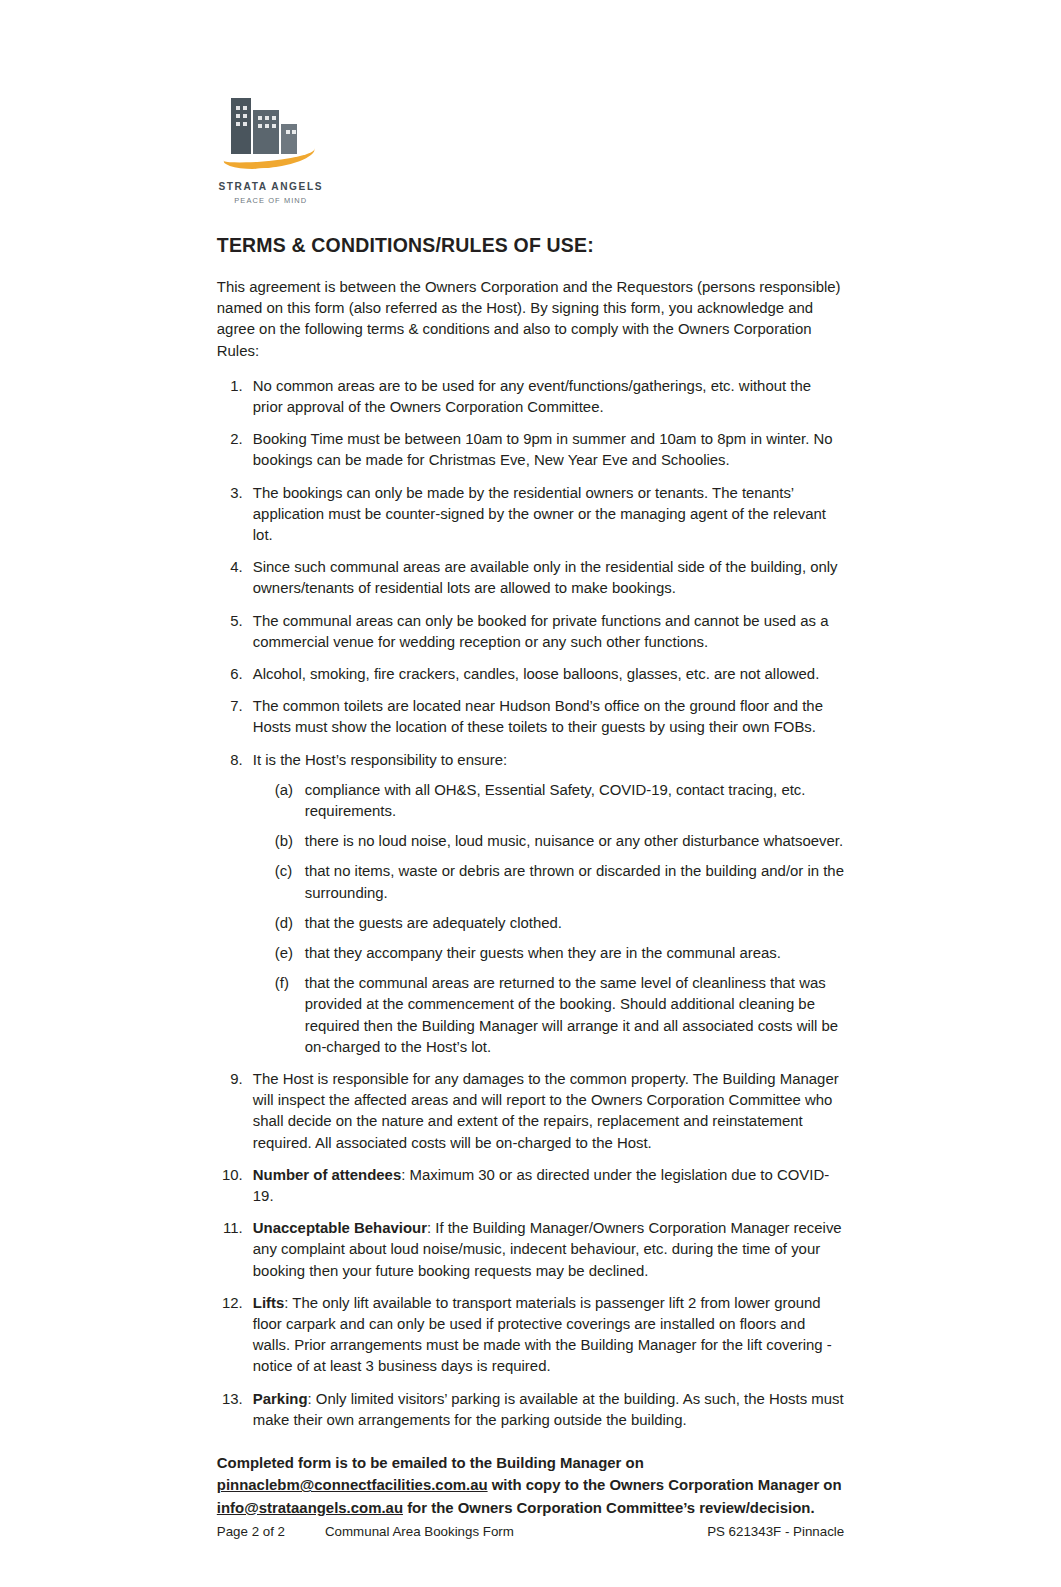STRATA ANGELS
PEACE OF MIND
TERMS & CONDITIONS/RULES OF USE:
This agreement is between the Owners Corporation and the Requestors (persons responsible) named on this form (also referred as the Host). By signing this form, you acknowledge and agree on the following terms & conditions and also to comply with the Owners Corporation Rules:
No common areas are to be used for any event/functions/gatherings, etc. without the prior approval of the Owners Corporation Committee.
Booking Time must be between 10am to 9pm in summer and 10am to 8pm in winter. No bookings can be made for Christmas Eve, New Year Eve and Schoolies.
The bookings can only be made by the residential owners or tenants. The tenants’ application must be counter-signed by the owner or the managing agent of the relevant lot.
Since such communal areas are available only in the residential side of the building, only owners/tenants of residential lots are allowed to make bookings.
The communal areas can only be booked for private functions and cannot be used as a commercial venue for wedding reception or any such other functions.
Alcohol, smoking, fire crackers, candles, loose balloons, glasses, etc. are not allowed.
The common toilets are located near Hudson Bond’s office on the ground floor and the Hosts must show the location of these toilets to their guests by using their own FOBs.
It is the Host’s responsibility to ensure:
compliance with all OH&S, Essential Safety, COVID-19, contact tracing, etc. requirements.
there is no loud noise, loud music, nuisance or any other disturbance whatsoever.
that no items, waste or debris are thrown or discarded in the building and/or in the surrounding.
that the guests are adequately clothed.
that they accompany their guests when they are in the communal areas.
that the communal areas are returned to the same level of cleanliness that was provided at the commencement of the booking. Should additional cleaning be required then the Building Manager will arrange it and all associated costs will be on-charged to the Host’s lot.
The Host is responsible for any damages to the common property. The Building Manager will inspect the affected areas and will report to the Owners Corporation Committee who shall decide on the nature and extent of the repairs, replacement and reinstatement required. All associated costs will be on-charged to the Host.
Number of attendees: Maximum 30 or as directed under the legislation due to COVID-19.
Unacceptable Behaviour: If the Building Manager/Owners Corporation Manager receive any complaint about loud noise/music, indecent behaviour, etc. during the time of your booking then your future booking requests may be declined.
Lifts: The only lift available to transport materials is passenger lift 2 from lower ground floor carpark and can only be used if protective coverings are installed on floors and walls. Prior arrangements must be made with the Building Manager for the lift covering - notice of at least 3 business days is required.
Parking: Only limited visitors’ parking is available at the building. As such, the Hosts must make their own arrangements for the parking outside the building.
Completed form is to be emailed to the Building Manager on pinnaclebm@connectfacilities.com.au with copy to the Owners Corporation Manager on info@strataangels.com.au for the Owners Corporation Committee’s review/decision.
Page 2 of 2 Communal Area Bookings Form PS 621343F - Pinnacle